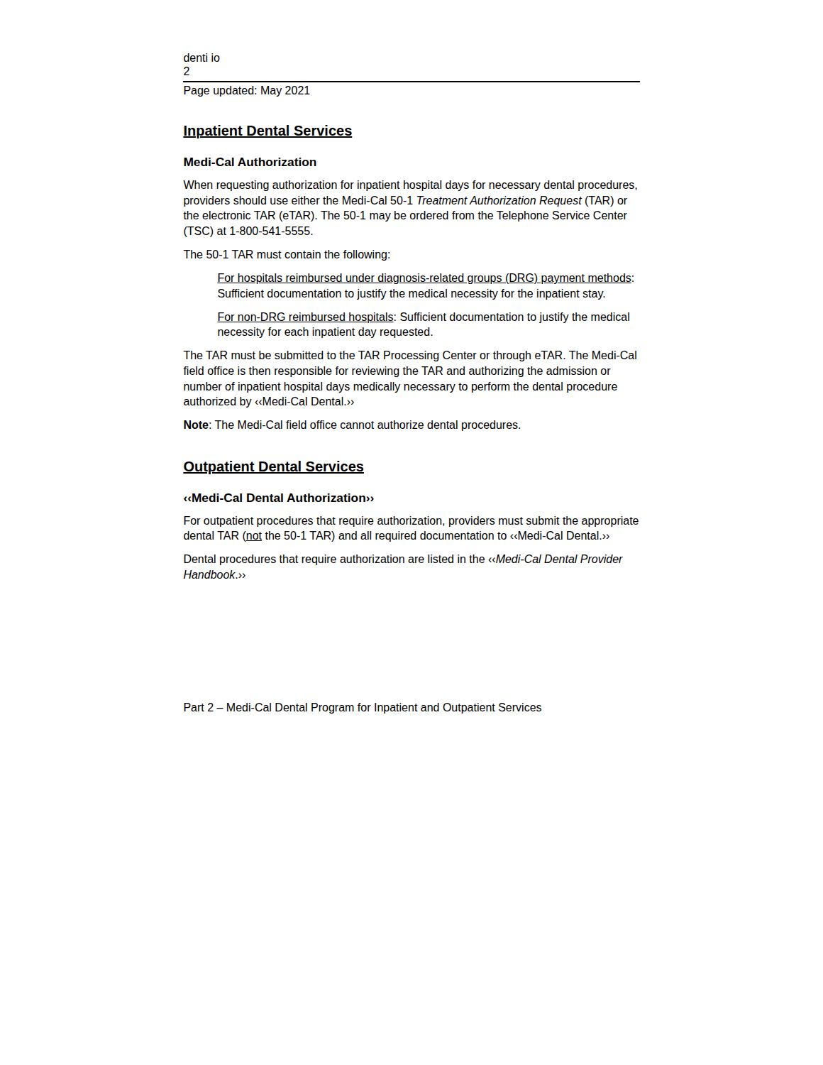denti io
2
Page updated: May 2021
Inpatient Dental Services
Medi-Cal Authorization
When requesting authorization for inpatient hospital days for necessary dental procedures, providers should use either the Medi-Cal 50-1 Treatment Authorization Request (TAR) or the electronic TAR (eTAR). The 50-1 may be ordered from the Telephone Service Center (TSC) at 1-800-541-5555.
The 50-1 TAR must contain the following:
For hospitals reimbursed under diagnosis-related groups (DRG) payment methods: Sufficient documentation to justify the medical necessity for the inpatient stay.
For non-DRG reimbursed hospitals: Sufficient documentation to justify the medical necessity for each inpatient day requested.
The TAR must be submitted to the TAR Processing Center or through eTAR. The Medi-Cal field office is then responsible for reviewing the TAR and authorizing the admission or number of inpatient hospital days medically necessary to perform the dental procedure authorized by ‹‹Medi-Cal Dental.››
Note: The Medi-Cal field office cannot authorize dental procedures.
Outpatient Dental Services
‹‹Medi-Cal Dental Authorization››
For outpatient procedures that require authorization, providers must submit the appropriate dental TAR (not the 50-1 TAR) and all required documentation to ‹‹Medi-Cal Dental.››
Dental procedures that require authorization are listed in the ‹‹Medi-Cal Dental Provider Handbook.››
Part 2 – Medi-Cal Dental Program for Inpatient and Outpatient Services